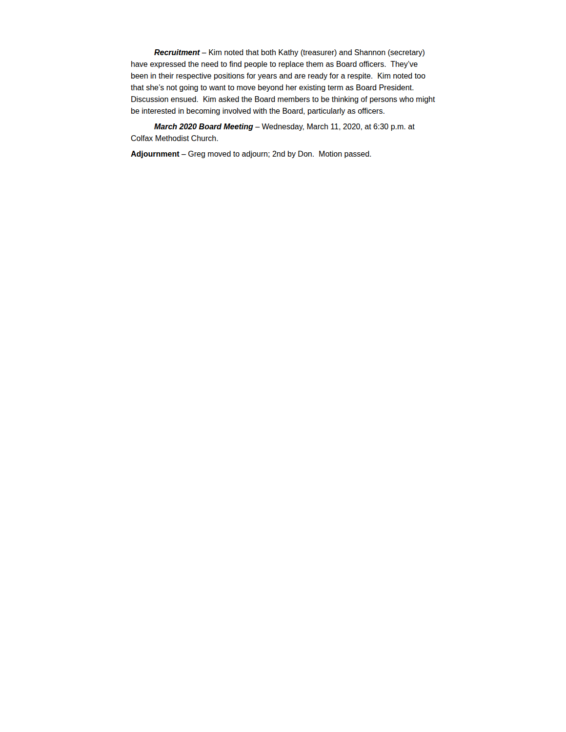Recruitment – Kim noted that both Kathy (treasurer) and Shannon (secretary) have expressed the need to find people to replace them as Board officers. They’ve been in their respective positions for years and are ready for a respite. Kim noted too that she’s not going to want to move beyond her existing term as Board President. Discussion ensued. Kim asked the Board members to be thinking of persons who might be interested in becoming involved with the Board, particularly as officers.
March 2020 Board Meeting – Wednesday, March 11, 2020, at 6:30 p.m. at Colfax Methodist Church.
Adjournment – Greg moved to adjourn; 2nd by Don. Motion passed.